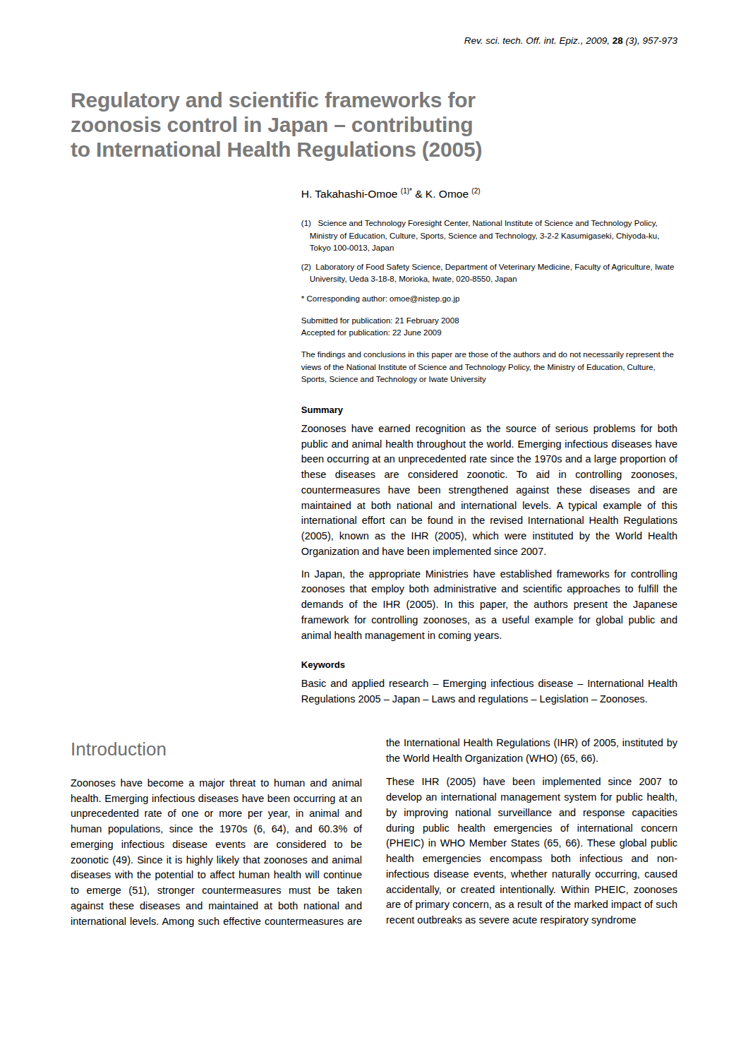Rev. sci. tech. Off. int. Epiz., 2009, 28 (3), 957-973
Regulatory and scientific frameworks for
zoonosis control in Japan – contributing
to International Health Regulations (2005)
H. Takahashi-Omoe (1)* & K. Omoe (2)
(1) Science and Technology Foresight Center, National Institute of Science and Technology Policy, Ministry of Education, Culture, Sports, Science and Technology, 3-2-2 Kasumigaseki, Chiyoda-ku, Tokyo 100-0013, Japan
(2) Laboratory of Food Safety Science, Department of Veterinary Medicine, Faculty of Agriculture, Iwate University, Ueda 3-18-8, Morioka, Iwate, 020-8550, Japan
* Corresponding author: omoe@nistep.go.jp
Submitted for publication: 21 February 2008
Accepted for publication: 22 June 2009
The findings and conclusions in this paper are those of the authors and do not necessarily represent the views of the National Institute of Science and Technology Policy, the Ministry of Education, Culture, Sports, Science and Technology or Iwate University
Summary
Zoonoses have earned recognition as the source of serious problems for both public and animal health throughout the world. Emerging infectious diseases have been occurring at an unprecedented rate since the 1970s and a large proportion of these diseases are considered zoonotic. To aid in controlling zoonoses, countermeasures have been strengthened against these diseases and are maintained at both national and international levels. A typical example of this international effort can be found in the revised International Health Regulations (2005), known as the IHR (2005), which were instituted by the World Health Organization and have been implemented since 2007.
In Japan, the appropriate Ministries have established frameworks for controlling zoonoses that employ both administrative and scientific approaches to fulfill the demands of the IHR (2005). In this paper, the authors present the Japanese framework for controlling zoonoses, as a useful example for global public and animal health management in coming years.
Keywords
Basic and applied research – Emerging infectious disease – International Health Regulations 2005 – Japan – Laws and regulations – Legislation – Zoonoses.
Introduction
Zoonoses have become a major threat to human and animal health. Emerging infectious diseases have been occurring at an unprecedented rate of one or more per year, in animal and human populations, since the 1970s (6, 64), and 60.3% of emerging infectious disease events are considered to be zoonotic (49). Since it is highly likely that zoonoses and animal diseases with the potential to affect human health will continue to emerge (51), stronger countermeasures must be taken against these diseases and maintained at both national and international levels. Among such effective countermeasures are the International Health Regulations (IHR) of 2005, instituted by the World Health Organization (WHO) (65, 66).
These IHR (2005) have been implemented since 2007 to develop an international management system for public health, by improving national surveillance and response capacities during public health emergencies of international concern (PHEIC) in WHO Member States (65, 66). These global public health emergencies encompass both infectious and non-infectious disease events, whether naturally occurring, caused accidentally, or created intentionally. Within PHEIC, zoonoses are of primary concern, as a result of the marked impact of such recent outbreaks as severe acute respiratory syndrome